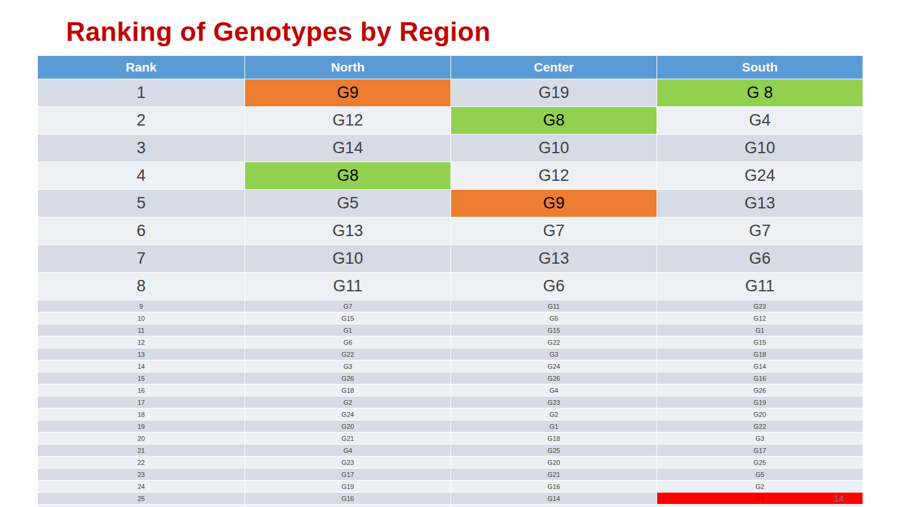Ranking of Genotypes by Region
| Rank | North | Center | South |
| --- | --- | --- | --- |
| 1 | G9 | G19 | G 8 |
| 2 | G12 | G8 | G4 |
| 3 | G14 | G10 | G10 |
| 4 | G8 | G12 | G24 |
| 5 | G5 | G9 | G13 |
| 6 | G13 | G7 | G7 |
| 7 | G10 | G13 | G6 |
| 8 | G11 | G6 | G11 |
| 9 | G7 | G11 | G23 |
| 10 | G15 | G5 | G12 |
| 11 | G1 | G15 | G1 |
| 12 | G6 | G22 | G15 |
| 13 | G22 | G3 | G18 |
| 14 | G3 | G24 | G14 |
| 15 | G26 | G26 | G16 |
| 16 | G18 | G4 | G26 |
| 17 | G2 | G23 | G19 |
| 18 | G24 | G2 | G20 |
| 19 | G20 | G1 | G22 |
| 20 | G21 | G18 | G3 |
| 21 | G4 | G25 | G17 |
| 22 | G23 | G20 | G25 |
| 23 | G17 | G21 | G5 |
| 24 | G19 | G16 | G2 |
| 25 | G16 | G14 | G9 |
| 26 | G25 | G17 | G21 |
14